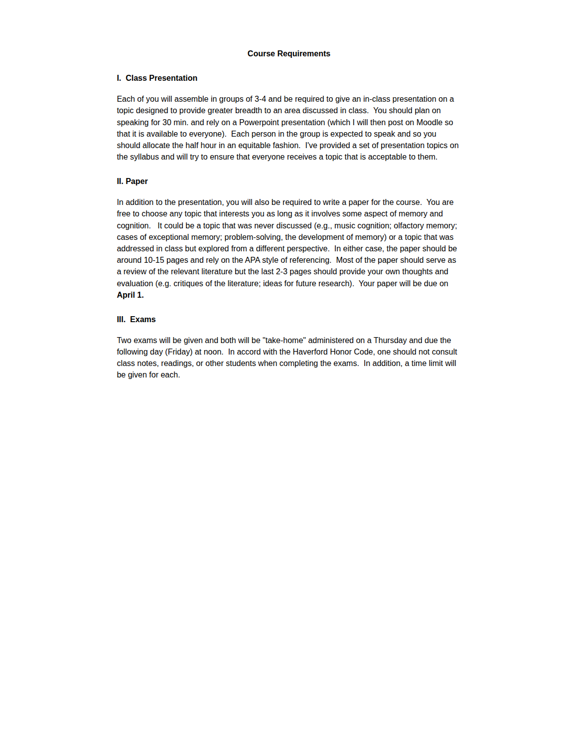Course Requirements
I. Class Presentation
Each of you will assemble in groups of 3-4 and be required to give an in-class presentation on a topic designed to provide greater breadth to an area discussed in class. You should plan on speaking for 30 min. and rely on a Powerpoint presentation (which I will then post on Moodle so that it is available to everyone). Each person in the group is expected to speak and so you should allocate the half hour in an equitable fashion. I've provided a set of presentation topics on the syllabus and will try to ensure that everyone receives a topic that is acceptable to them.
II. Paper
In addition to the presentation, you will also be required to write a paper for the course. You are free to choose any topic that interests you as long as it involves some aspect of memory and cognition. It could be a topic that was never discussed (e.g., music cognition; olfactory memory; cases of exceptional memory; problem-solving, the development of memory) or a topic that was addressed in class but explored from a different perspective. In either case, the paper should be around 10-15 pages and rely on the APA style of referencing. Most of the paper should serve as a review of the relevant literature but the last 2-3 pages should provide your own thoughts and evaluation (e.g. critiques of the literature; ideas for future research). Your paper will be due on April 1.
III. Exams
Two exams will be given and both will be "take-home" administered on a Thursday and due the following day (Friday) at noon. In accord with the Haverford Honor Code, one should not consult class notes, readings, or other students when completing the exams. In addition, a time limit will be given for each.